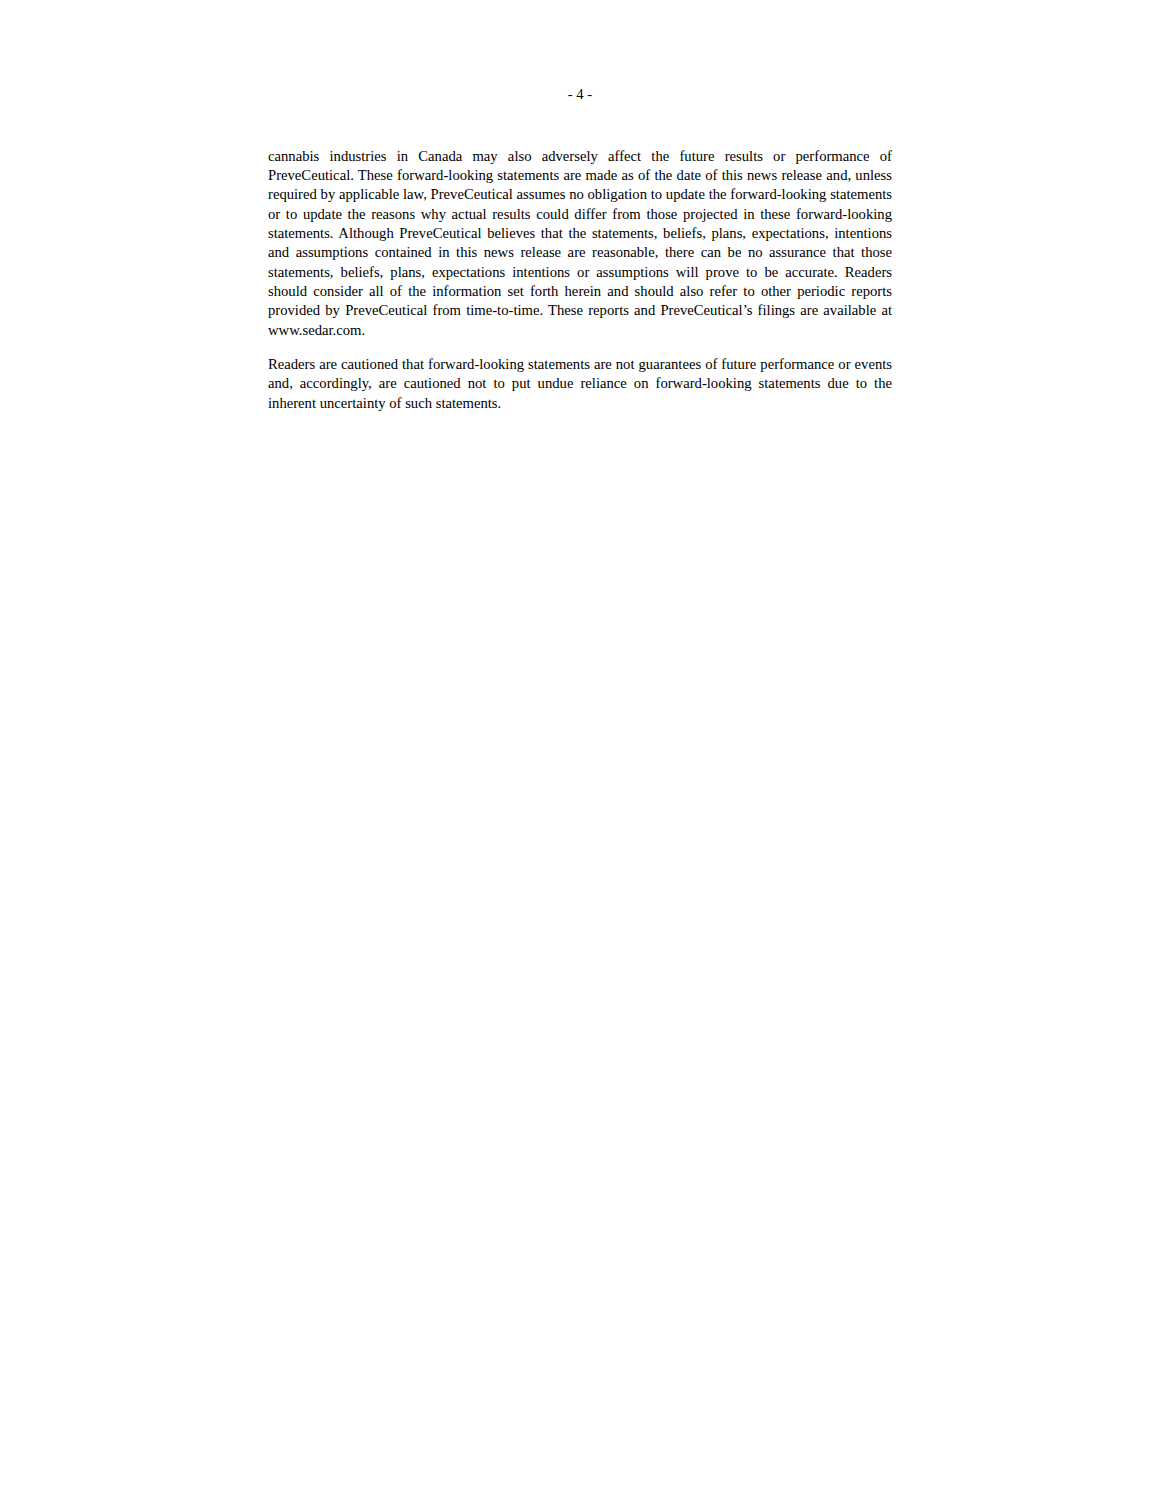- 4 -
cannabis industries in Canada may also adversely affect the future results or performance of PreveCeutical. These forward-looking statements are made as of the date of this news release and, unless required by applicable law, PreveCeutical assumes no obligation to update the forward-looking statements or to update the reasons why actual results could differ from those projected in these forward-looking statements. Although PreveCeutical believes that the statements, beliefs, plans, expectations, intentions and assumptions contained in this news release are reasonable, there can be no assurance that those statements, beliefs, plans, expectations intentions or assumptions will prove to be accurate. Readers should consider all of the information set forth herein and should also refer to other periodic reports provided by PreveCeutical from time-to-time. These reports and PreveCeutical’s filings are available at www.sedar.com.
Readers are cautioned that forward-looking statements are not guarantees of future performance or events and, accordingly, are cautioned not to put undue reliance on forward-looking statements due to the inherent uncertainty of such statements.